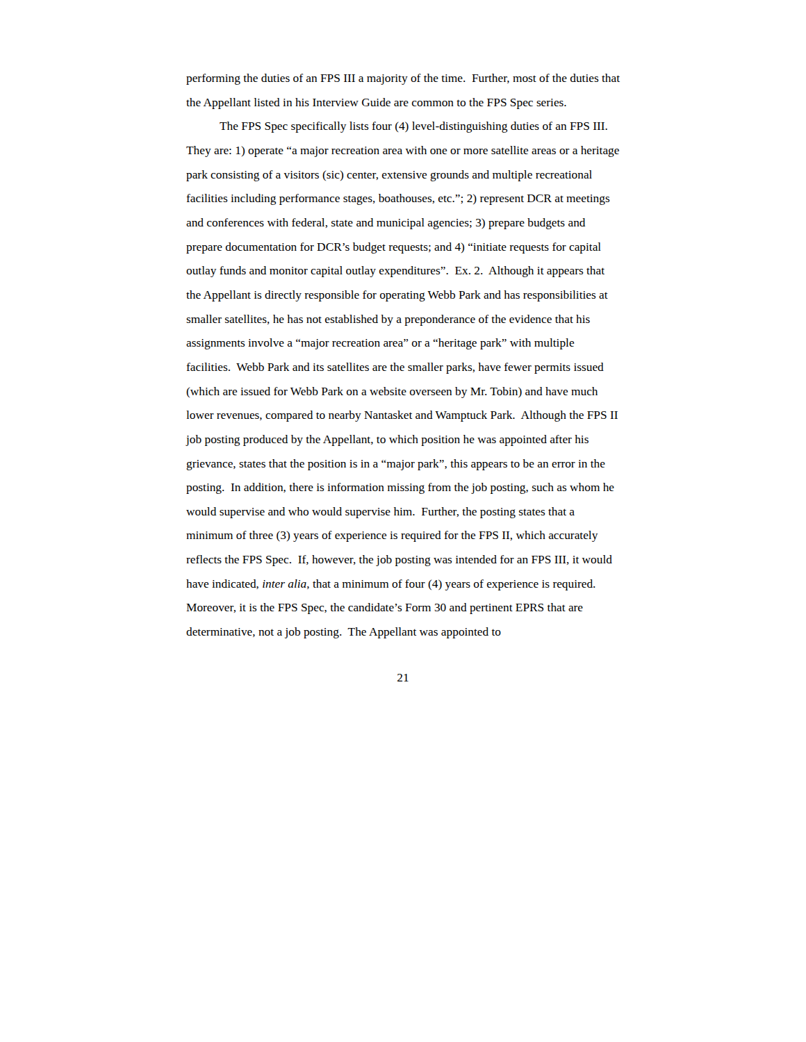performing the duties of an FPS III a majority of the time. Further, most of the duties that the Appellant listed in his Interview Guide are common to the FPS Spec series.
The FPS Spec specifically lists four (4) level-distinguishing duties of an FPS III. They are: 1) operate “a major recreation area with one or more satellite areas or a heritage park consisting of a visitors (sic) center, extensive grounds and multiple recreational facilities including performance stages, boathouses, etc.”; 2) represent DCR at meetings and conferences with federal, state and municipal agencies; 3) prepare budgets and prepare documentation for DCR’s budget requests; and 4) “initiate requests for capital outlay funds and monitor capital outlay expenditures”. Ex. 2. Although it appears that the Appellant is directly responsible for operating Webb Park and has responsibilities at smaller satellites, he has not established by a preponderance of the evidence that his assignments involve a “major recreation area” or a “heritage park” with multiple facilities. Webb Park and its satellites are the smaller parks, have fewer permits issued (which are issued for Webb Park on a website overseen by Mr. Tobin) and have much lower revenues, compared to nearby Nantasket and Wamptuck Park. Although the FPS II job posting produced by the Appellant, to which position he was appointed after his grievance, states that the position is in a “major park”, this appears to be an error in the posting. In addition, there is information missing from the job posting, such as whom he would supervise and who would supervise him. Further, the posting states that a minimum of three (3) years of experience is required for the FPS II, which accurately reflects the FPS Spec. If, however, the job posting was intended for an FPS III, it would have indicated, inter alia, that a minimum of four (4) years of experience is required. Moreover, it is the FPS Spec, the candidate’s Form 30 and pertinent EPRS that are determinative, not a job posting. The Appellant was appointed to
21